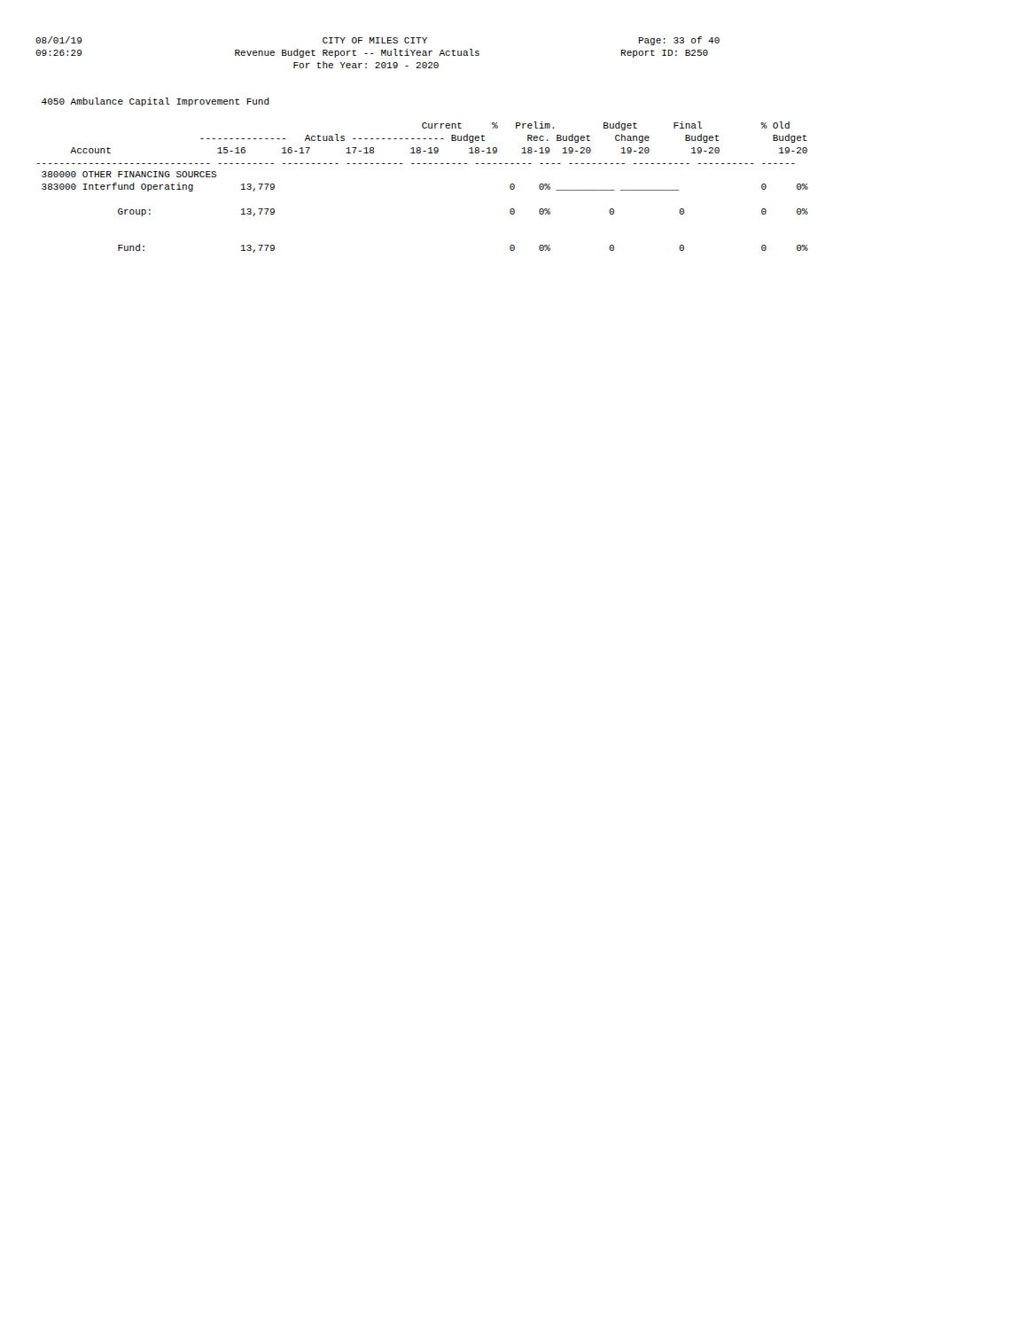08/01/19                                         CITY OF MILES CITY                                    Page: 33 of 40
09:26:29                          Revenue Budget Report -- MultiYear Actuals                        Report ID: B250
                                            For the Year: 2019 - 2020


 4050 Ambulance Capital Improvement Fund

                                                                  Current     %   Prelim.        Budget      Final          % Old
                            ---------------   Actuals ---------------- Budget       Rec. Budget    Change      Budget         Budget
      Account                  15-16      16-17      17-18      18-19     18-19    18-19  19-20     19-20       19-20          19-20
------------------------------ ---------- ---------- ---------- ---------- ---------- ---- ---------- ---------- ---------- ------
 380000 OTHER FINANCING SOURCES
 383000 Interfund Operating        13,779                                        0    0% __________ __________              0     0%

              Group:               13,779                                        0    0%          0           0             0     0%


              Fund:                13,779                                        0    0%          0           0             0     0%